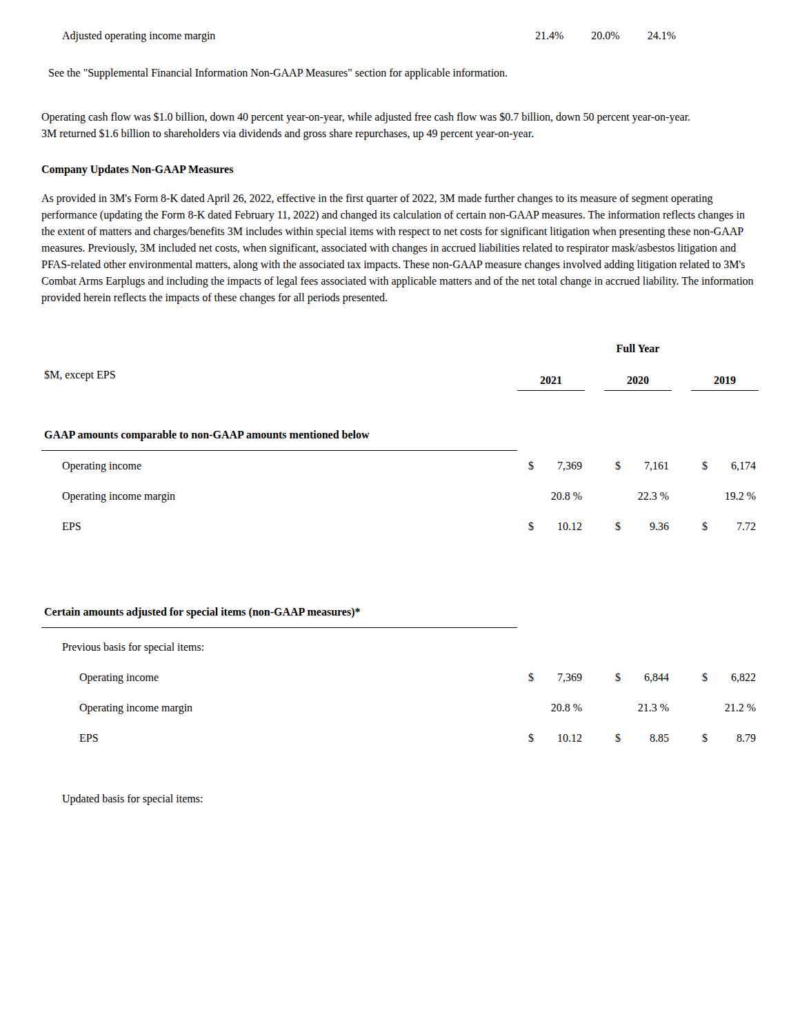Adjusted operating income margin
21.4% 20.0% 24.1%
See the "Supplemental Financial Information Non-GAAP Measures" section for applicable information.
Operating cash flow was $1.0 billion, down 40 percent year-on-year, while adjusted free cash flow was $0.7 billion, down 50 percent year-on-year.
3M returned $1.6 billion to shareholders via dividends and gross share repurchases, up 49 percent year-on-year.
Company Updates Non-GAAP Measures
As provided in 3M's Form 8-K dated April 26, 2022, effective in the first quarter of 2022, 3M made further changes to its measure of segment operating performance (updating the Form 8-K dated February 11, 2022) and changed its calculation of certain non-GAAP measures. The information reflects changes in the extent of matters and charges/benefits 3M includes within special items with respect to net costs for significant litigation when presenting these non-GAAP measures. Previously, 3M included net costs, when significant, associated with changes in accrued liabilities related to respirator mask/asbestos litigation and PFAS-related other environmental matters, along with the associated tax impacts. These non-GAAP measure changes involved adding litigation related to 3M's Combat Arms Earplugs and including the impacts of legal fees associated with applicable matters and of the net total change in accrued liability. The information provided herein reflects the impacts of these changes for all periods presented.
| | Full Year |
| $M, except EPS | 2021 | | 2020 | | 2019 |
| GAAP amounts comparable to non-GAAP amounts mentioned below | |
| Operating income | $ | 7,369 | | $ | 7,161 | | $ | 6,174 |
| Operating income margin | | 20.8 % | | | 22.3 % | | | 19.2 % |
| EPS | $ | 10.12 | | $ | 9.36 | | $ | 7.72 |
| Certain amounts adjusted for special items (non-GAAP measures)* | |
| Previous basis for special items: | |
| Operating income | $ | 7,369 | | $ | 6,844 | | $ | 6,822 |
| Operating income margin | | 20.8 % | | | 21.3 % | | | 21.2 % |
| EPS | $ | 10.12 | | $ | 8.85 | | $ | 8.79 |
| Updated basis for special items: | |